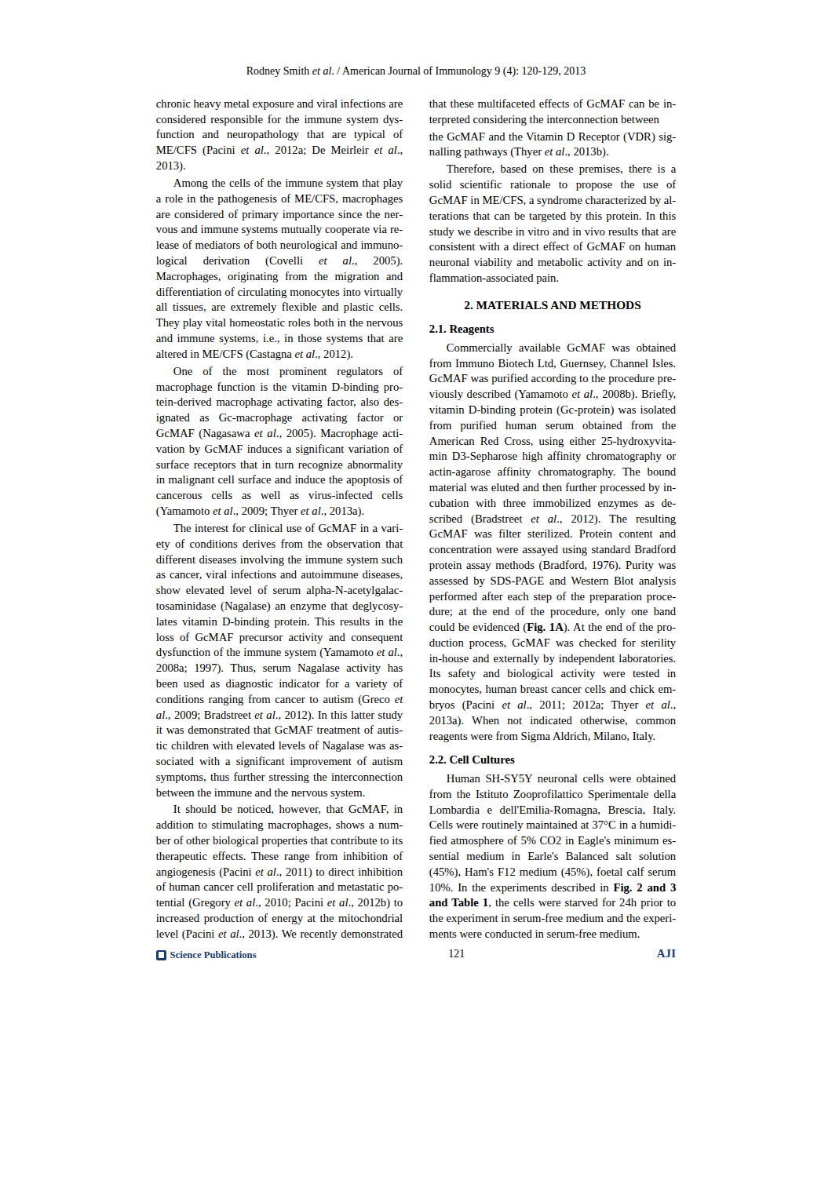Rodney Smith et al. / American Journal of Immunology 9 (4): 120-129, 2013
chronic heavy metal exposure and viral infections are considered responsible for the immune system dysfunction and neuropathology that are typical of ME/CFS (Pacini et al., 2012a; De Meirleir et al., 2013).
Among the cells of the immune system that play a role in the pathogenesis of ME/CFS, macrophages are considered of primary importance since the nervous and immune systems mutually cooperate via release of mediators of both neurological and immunological derivation (Covelli et al., 2005). Macrophages, originating from the migration and differentiation of circulating monocytes into virtually all tissues, are extremely flexible and plastic cells. They play vital homeostatic roles both in the nervous and immune systems, i.e., in those systems that are altered in ME/CFS (Castagna et al., 2012).
One of the most prominent regulators of macrophage function is the vitamin D-binding protein-derived macrophage activating factor, also designated as Gc-macrophage activating factor or GcMAF (Nagasawa et al., 2005). Macrophage activation by GcMAF induces a significant variation of surface receptors that in turn recognize abnormality in malignant cell surface and induce the apoptosis of cancerous cells as well as virus-infected cells (Yamamoto et al., 2009; Thyer et al., 2013a).
The interest for clinical use of GcMAF in a variety of conditions derives from the observation that different diseases involving the immune system such as cancer, viral infections and autoimmune diseases, show elevated level of serum alpha-N-acetylgalactosaminidase (Nagalase) an enzyme that deglycosylates vitamin D-binding protein. This results in the loss of GcMAF precursor activity and consequent dysfunction of the immune system (Yamamoto et al., 2008a; 1997). Thus, serum Nagalase activity has been used as diagnostic indicator for a variety of conditions ranging from cancer to autism (Greco et al., 2009; Bradstreet et al., 2012). In this latter study it was demonstrated that GcMAF treatment of autistic children with elevated levels of Nagalase was associated with a significant improvement of autism symptoms, thus further stressing the interconnection between the immune and the nervous system.
It should be noticed, however, that GcMAF, in addition to stimulating macrophages, shows a number of other biological properties that contribute to its therapeutic effects. These range from inhibition of angiogenesis (Pacini et al., 2011) to direct inhibition of human cancer cell proliferation and metastatic potential (Gregory et al., 2010; Pacini et al., 2012b) to increased production of energy at the mitochondrial level (Pacini et al., 2013). We recently demonstrated that these multifaceted effects of GcMAF can be interpreted considering the interconnection between
the GcMAF and the Vitamin D Receptor (VDR) signalling pathways (Thyer et al., 2013b).
Therefore, based on these premises, there is a solid scientific rationale to propose the use of GcMAF in ME/CFS, a syndrome characterized by alterations that can be targeted by this protein. In this study we describe in vitro and in vivo results that are consistent with a direct effect of GcMAF on human neuronal viability and metabolic activity and on inflammation-associated pain.
2. MATERIALS AND METHODS
2.1. Reagents
Commercially available GcMAF was obtained from Immuno Biotech Ltd, Guernsey, Channel Isles. GcMAF was purified according to the procedure previously described (Yamamoto et al., 2008b). Briefly, vitamin D-binding protein (Gc-protein) was isolated from purified human serum obtained from the American Red Cross, using either 25-hydroxyvitamin D3-Sepharose high affinity chromatography or actin-agarose affinity chromatography. The bound material was eluted and then further processed by incubation with three immobilized enzymes as described (Bradstreet et al., 2012). The resulting GcMAF was filter sterilized. Protein content and concentration were assayed using standard Bradford protein assay methods (Bradford, 1976). Purity was assessed by SDS-PAGE and Western Blot analysis performed after each step of the preparation procedure; at the end of the procedure, only one band could be evidenced (Fig. 1A). At the end of the production process, GcMAF was checked for sterility in-house and externally by independent laboratories. Its safety and biological activity were tested in monocytes, human breast cancer cells and chick embryos (Pacini et al., 2011; 2012a; Thyer et al., 2013a). When not indicated otherwise, common reagents were from Sigma Aldrich, Milano, Italy.
2.2. Cell Cultures
Human SH-SY5Y neuronal cells were obtained from the Istituto Zooprofilattico Sperimentale della Lombardia e dell'Emilia-Romagna, Brescia, Italy. Cells were routinely maintained at 37°C in a humidified atmosphere of 5% CO2 in Eagle's minimum essential medium in Earle's Balanced salt solution (45%), Ham's F12 medium (45%), foetal calf serum 10%. In the experiments described in Fig. 2 and 3 and Table 1, the cells were starved for 24h prior to the experiment in serum-free medium and the experiments were conducted in serum-free medium.
Science Publications
121
AJI